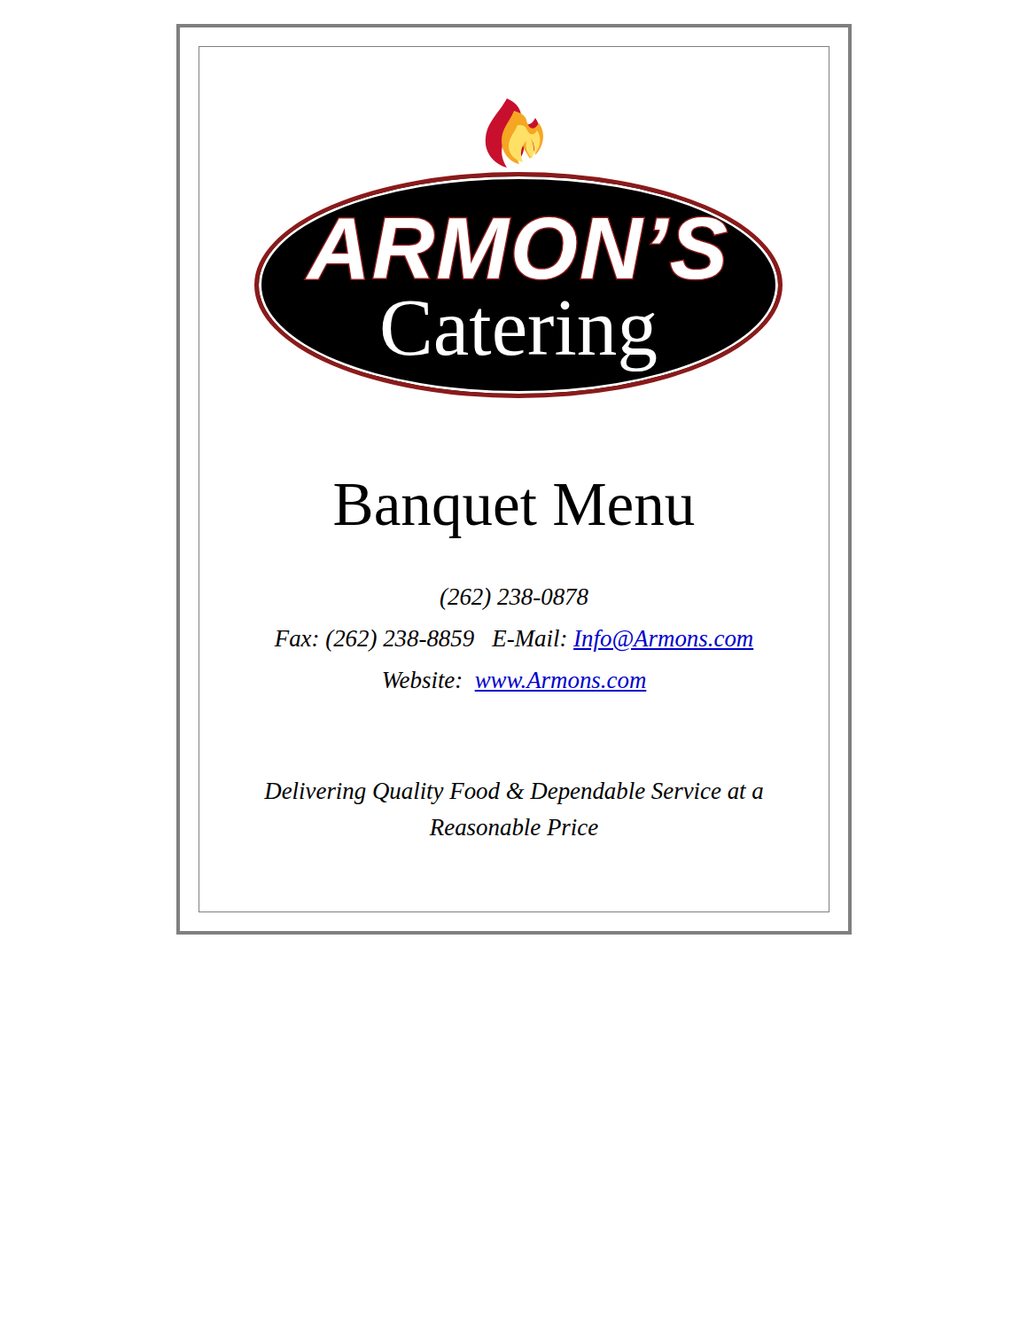ARMON’S
Catering
Banquet Menu
(262) 238-0878
Fax: (262) 238-8859 E-Mail: Info@Armons.com
Website: www.Armons.com
Delivering Quality Food & Dependable Service at a Reasonable Price